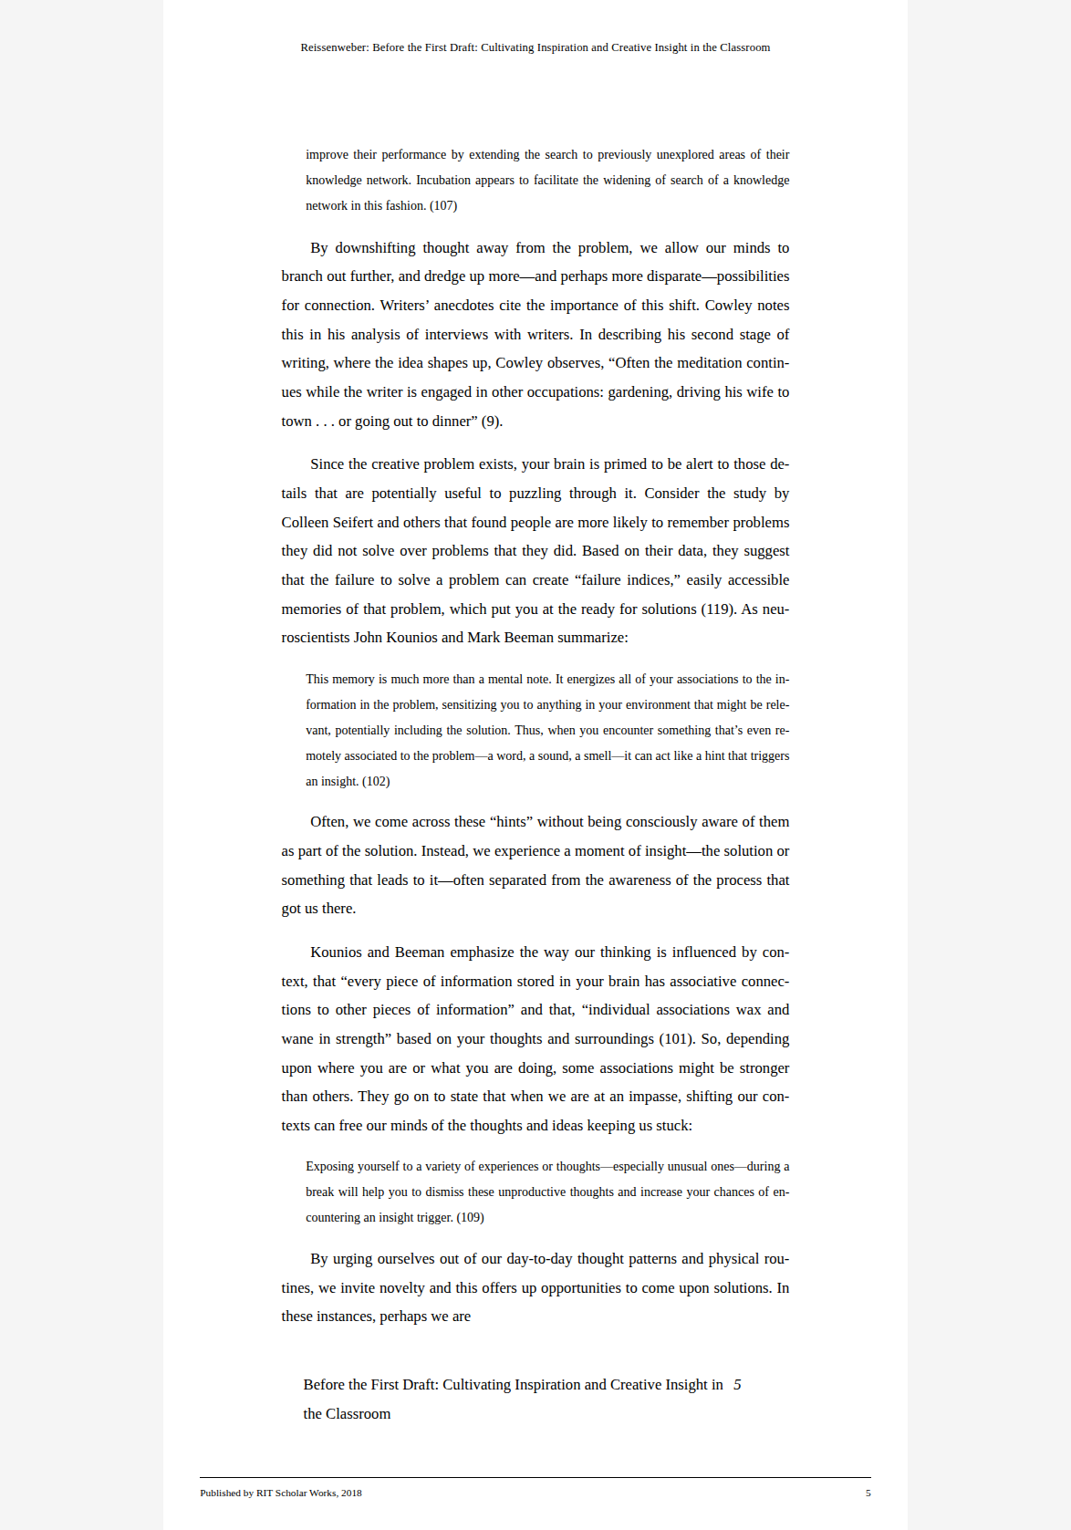Reissenweber: Before the First Draft: Cultivating Inspiration and Creative Insight in the Classroom
improve their performance by extending the search to previously unexplored areas of their knowledge network. Incubation appears to facilitate the widening of search of a knowledge network in this fashion. (107)
By downshifting thought away from the problem, we allow our minds to branch out further, and dredge up more—and perhaps more disparate—possibilities for connection. Writers’ anecdotes cite the importance of this shift. Cowley notes this in his analysis of interviews with writers. In describing his second stage of writing, where the idea shapes up, Cowley observes, “Often the meditation continues while the writer is engaged in other occupations: gardening, driving his wife to town . . . or going out to dinner” (9).
Since the creative problem exists, your brain is primed to be alert to those details that are potentially useful to puzzling through it. Consider the study by Colleen Seifert and others that found people are more likely to remember problems they did not solve over problems that they did. Based on their data, they suggest that the failure to solve a problem can create “failure indices,” easily accessible memories of that problem, which put you at the ready for solutions (119). As neuroscientists John Kounios and Mark Beeman summarize:
This memory is much more than a mental note. It energizes all of your associations to the information in the problem, sensitizing you to anything in your environment that might be relevant, potentially including the solution. Thus, when you encounter something that’s even remotely associated to the problem—a word, a sound, a smell—it can act like a hint that triggers an insight. (102)
Often, we come across these “hints” without being consciously aware of them as part of the solution. Instead, we experience a moment of insight—the solution or something that leads to it—often separated from the awareness of the process that got us there.
Kounios and Beeman emphasize the way our thinking is influenced by context, that “every piece of information stored in your brain has associative connections to other pieces of information” and that, “individual associations wax and wane in strength” based on your thoughts and surroundings (101). So, depending upon where you are or what you are doing, some associations might be stronger than others. They go on to state that when we are at an impasse, shifting our contexts can free our minds of the thoughts and ideas keeping us stuck:
Exposing yourself to a variety of experiences or thoughts—especially unusual ones—during a break will help you to dismiss these unproductive thoughts and increase your chances of encountering an insight trigger. (109)
By urging ourselves out of our day-to-day thought patterns and physical routines, we invite novelty and this offers up opportunities to come upon solutions. In these instances, perhaps we are
Before the First Draft: Cultivating Inspiration and Creative Insight in the Classroom 5
Published by RIT Scholar Works, 2018 5